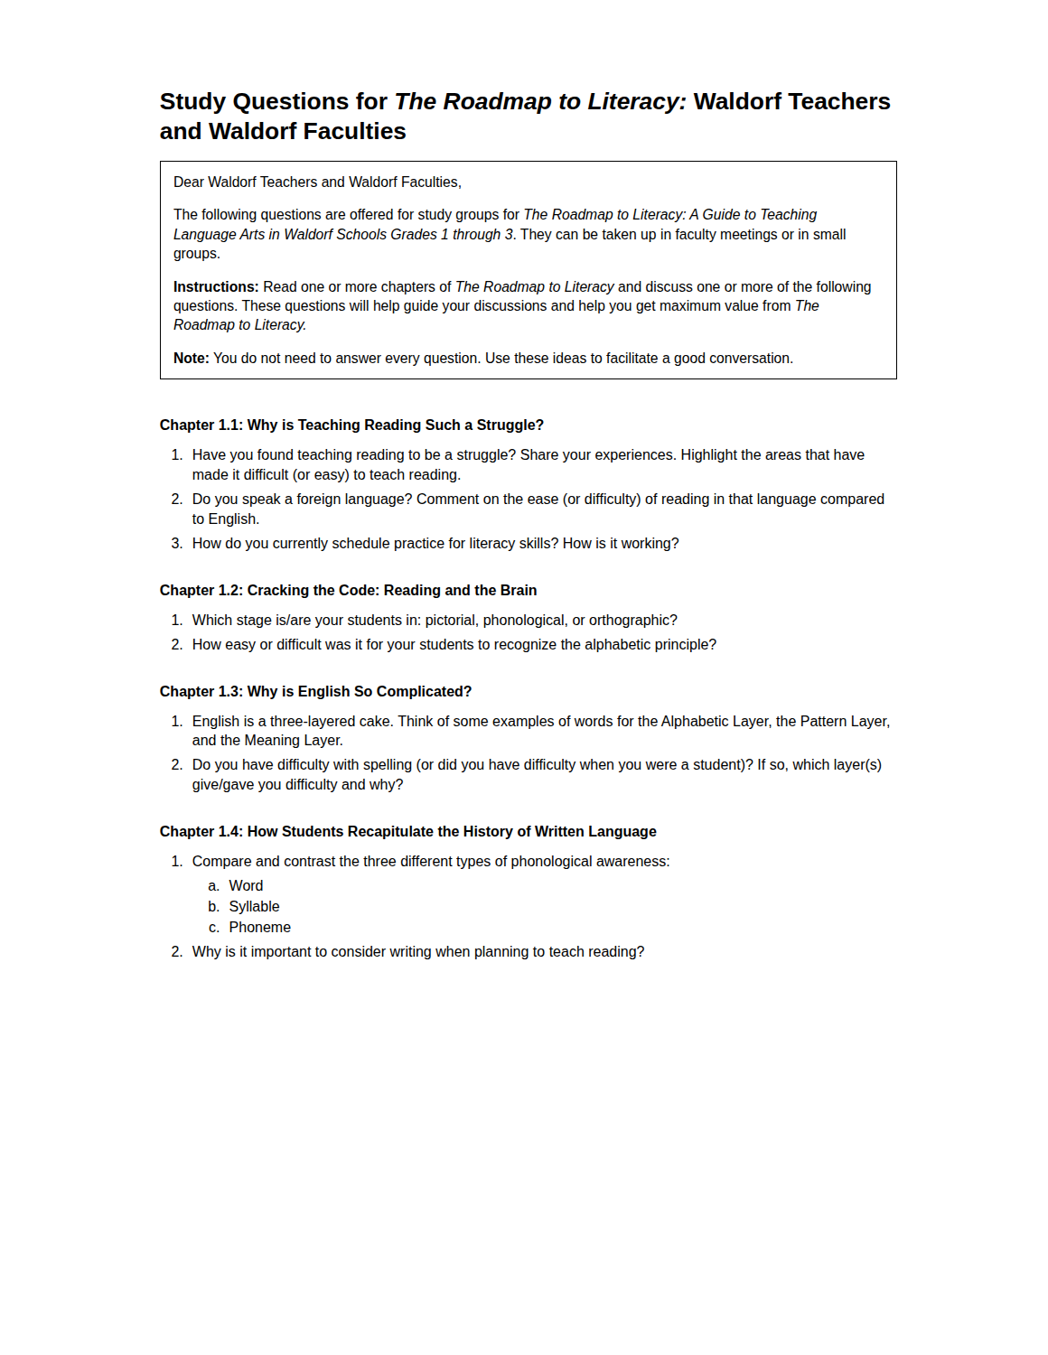Study Questions for The Roadmap to Literacy: Waldorf Teachers and Waldorf Faculties
Dear Waldorf Teachers and Waldorf Faculties,
The following questions are offered for study groups for The Roadmap to Literacy: A Guide to Teaching Language Arts in Waldorf Schools Grades 1 through 3. They can be taken up in faculty meetings or in small groups.
Instructions: Read one or more chapters of The Roadmap to Literacy and discuss one or more of the following questions. These questions will help guide your discussions and help you get maximum value from The Roadmap to Literacy.
Note: You do not need to answer every question. Use these ideas to facilitate a good conversation.
Chapter 1.1: Why is Teaching Reading Such a Struggle?
Have you found teaching reading to be a struggle? Share your experiences. Highlight the areas that have made it difficult (or easy) to teach reading.
Do you speak a foreign language? Comment on the ease (or difficulty) of reading in that language compared to English.
How do you currently schedule practice for literacy skills? How is it working?
Chapter 1.2: Cracking the Code: Reading and the Brain
Which stage is/are your students in: pictorial, phonological, or orthographic?
How easy or difficult was it for your students to recognize the alphabetic principle?
Chapter 1.3: Why is English So Complicated?
English is a three-layered cake. Think of some examples of words for the Alphabetic Layer, the Pattern Layer, and the Meaning Layer.
Do you have difficulty with spelling (or did you have difficulty when you were a student)? If so, which layer(s) give/gave you difficulty and why?
Chapter 1.4: How Students Recapitulate the History of Written Language
Compare and contrast the three different types of phonological awareness:
Word
Syllable
Phoneme
Why is it important to consider writing when planning to teach reading?